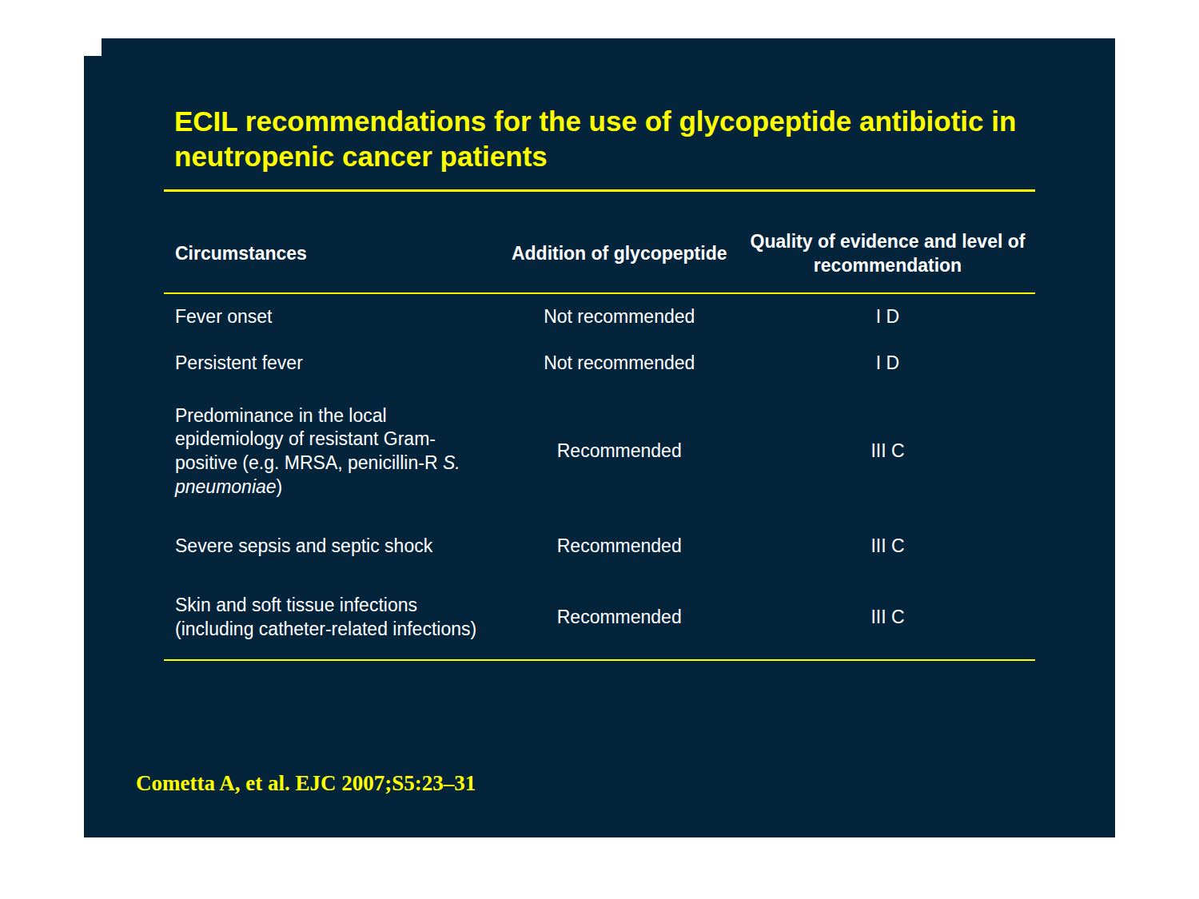ECIL recommendations for the use of glycopeptide antibiotic in neutropenic cancer patients
| Circumstances | Addition of glycopeptide | Quality of evidence and level of recommendation |
| --- | --- | --- |
| Fever onset | Not recommended | I D |
| Persistent fever | Not recommended | I D |
| Predominance in the local epidemiology of resistant Gram-positive (e.g. MRSA, penicillin-R S. pneumoniae ) | Recommended | III C |
| Severe sepsis and septic shock | Recommended | III C |
| Skin and soft tissue infections (including catheter-related infections) | Recommended | III C |
Cometta A, et al. EJC 2007;S5:23–31